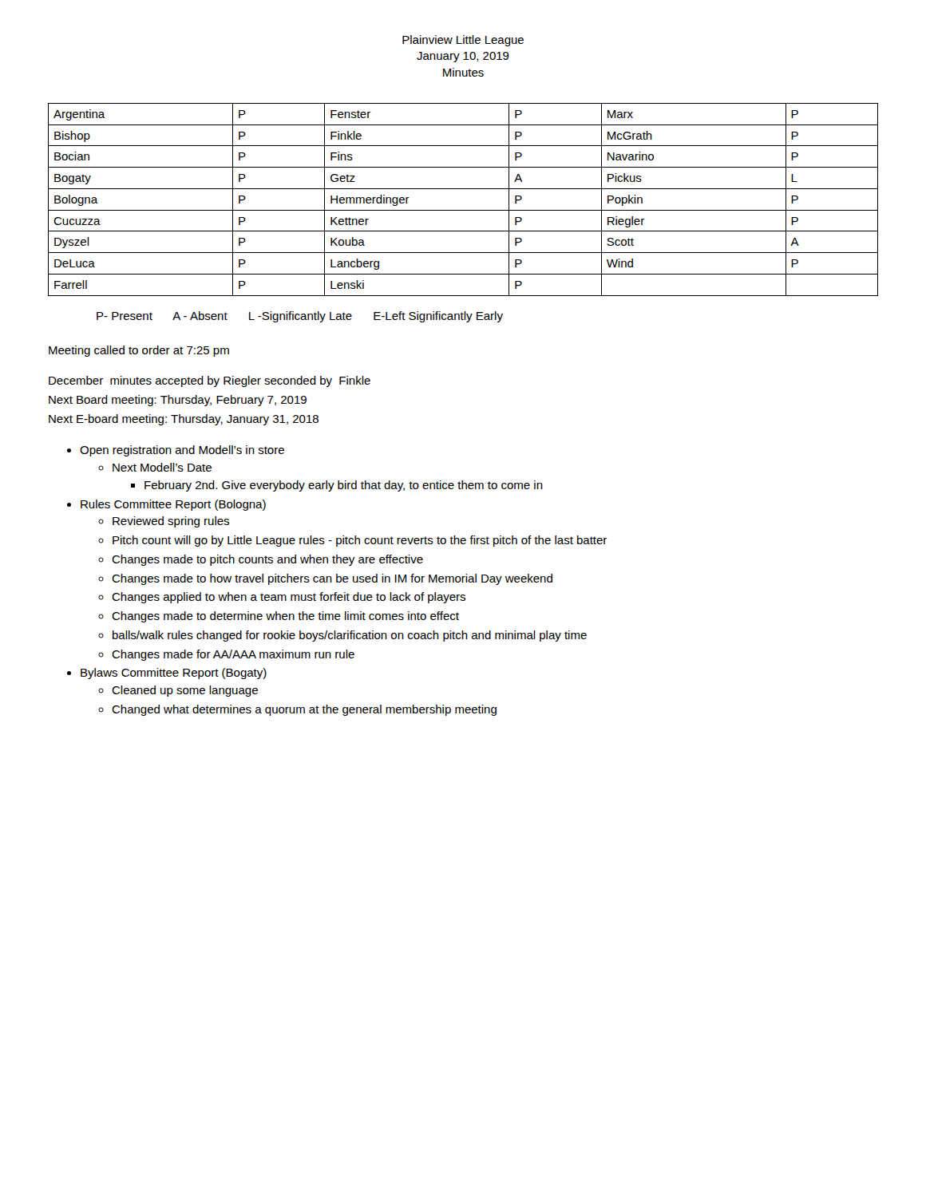Plainview Little League
January 10, 2019
Minutes
| Argentina | P | Fenster | P | Marx | P |
| Bishop | P | Finkle | P | McGrath | P |
| Bocian | P | Fins | P | Navarino | P |
| Bogaty | P | Getz | A | Pickus | L |
| Bologna | P | Hemmerdinger | P | Popkin | P |
| Cucuzza | P | Kettner | P | Riegler | P |
| Dyszel | P | Kouba | P | Scott | A |
| DeLuca | P | Lancberg | P | Wind | P |
| Farrell | P | Lenski | P | | |
P- Present A - Absent L -Significantly Late E-Left Significantly Early
Meeting called to order at 7:25 pm
December minutes accepted by Riegler seconded by Finkle
Next Board meeting: Thursday, February 7, 2019
Next E-board meeting: Thursday, January 31, 2018
Open registration and Modell’s in store
Next Modell’s Date
February 2nd. Give everybody early bird that day, to entice them to come in
Rules Committee Report (Bologna)
Reviewed spring rules
Pitch count will go by Little League rules - pitch count reverts to the first pitch of the last batter
Changes made to pitch counts and when they are effective
Changes made to how travel pitchers can be used in IM for Memorial Day weekend
Changes applied to when a team must forfeit due to lack of players
Changes made to determine when the time limit comes into effect
balls/walk rules changed for rookie boys/clarification on coach pitch and minimal play time
Changes made for AA/AAA maximum run rule
Bylaws Committee Report (Bogaty)
Cleaned up some language
Changed what determines a quorum at the general membership meeting